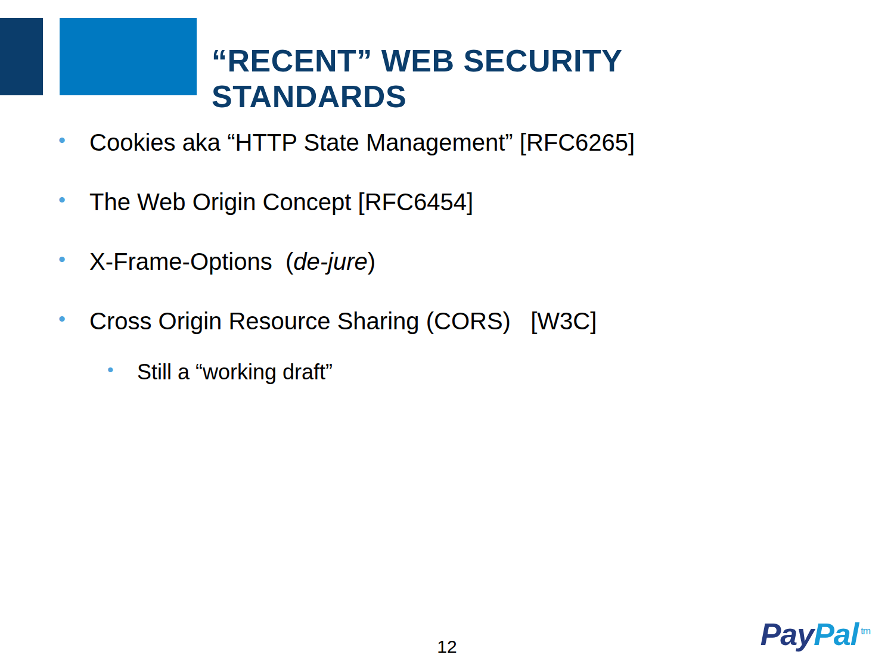“RECENT” WEB SECURITY
STANDARDS
Cookies aka “HTTP State Management” [RFC6265]
The Web Origin Concept [RFC6454]
X-Frame-Options (de-jure)
Cross Origin Resource Sharing (CORS) [W3C]
Still a “working draft”
12
Pay Pal tm